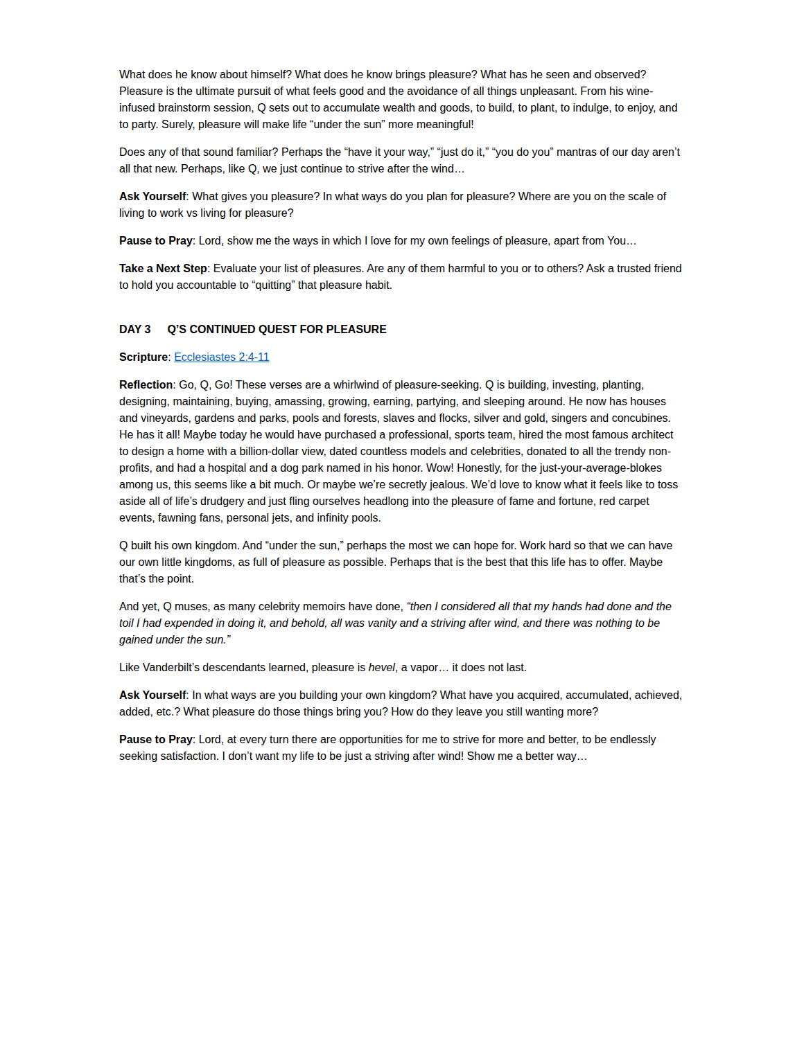What does he know about himself? What does he know brings pleasure? What has he seen and observed? Pleasure is the ultimate pursuit of what feels good and the avoidance of all things unpleasant. From his wine-infused brainstorm session, Q sets out to accumulate wealth and goods, to build, to plant, to indulge, to enjoy, and to party. Surely, pleasure will make life “under the sun” more meaningful!
Does any of that sound familiar? Perhaps the “have it your way,” “just do it,” “you do you” mantras of our day aren’t all that new. Perhaps, like Q, we just continue to strive after the wind…
Ask Yourself: What gives you pleasure? In what ways do you plan for pleasure? Where are you on the scale of living to work vs living for pleasure?
Pause to Pray: Lord, show me the ways in which I love for my own feelings of pleasure, apart from You…
Take a Next Step: Evaluate your list of pleasures. Are any of them harmful to you or to others? Ask a trusted friend to hold you accountable to “quitting” that pleasure habit.
DAY 3 Q’S CONTINUED QUEST FOR PLEASURE
Scripture: Ecclesiastes 2:4-11
Reflection: Go, Q, Go! These verses are a whirlwind of pleasure-seeking. Q is building, investing, planting, designing, maintaining, buying, amassing, growing, earning, partying, and sleeping around. He now has houses and vineyards, gardens and parks, pools and forests, slaves and flocks, silver and gold, singers and concubines. He has it all! Maybe today he would have purchased a professional, sports team, hired the most famous architect to design a home with a billion-dollar view, dated countless models and celebrities, donated to all the trendy non-profits, and had a hospital and a dog park named in his honor. Wow! Honestly, for the just-your-average-blokes among us, this seems like a bit much. Or maybe we’re secretly jealous. We’d love to know what it feels like to toss aside all of life’s drudgery and just fling ourselves headlong into the pleasure of fame and fortune, red carpet events, fawning fans, personal jets, and infinity pools.
Q built his own kingdom. And “under the sun,” perhaps the most we can hope for. Work hard so that we can have our own little kingdoms, as full of pleasure as possible. Perhaps that is the best that this life has to offer. Maybe that’s the point.
And yet, Q muses, as many celebrity memoirs have done, “then I considered all that my hands had done and the toil I had expended in doing it, and behold, all was vanity and a striving after wind, and there was nothing to be gained under the sun.”
Like Vanderbilt’s descendants learned, pleasure is hevel, a vapor… it does not last.
Ask Yourself: In what ways are you building your own kingdom? What have you acquired, accumulated, achieved, added, etc.? What pleasure do those things bring you? How do they leave you still wanting more?
Pause to Pray: Lord, at every turn there are opportunities for me to strive for more and better, to be endlessly seeking satisfaction. I don’t want my life to be just a striving after wind! Show me a better way…